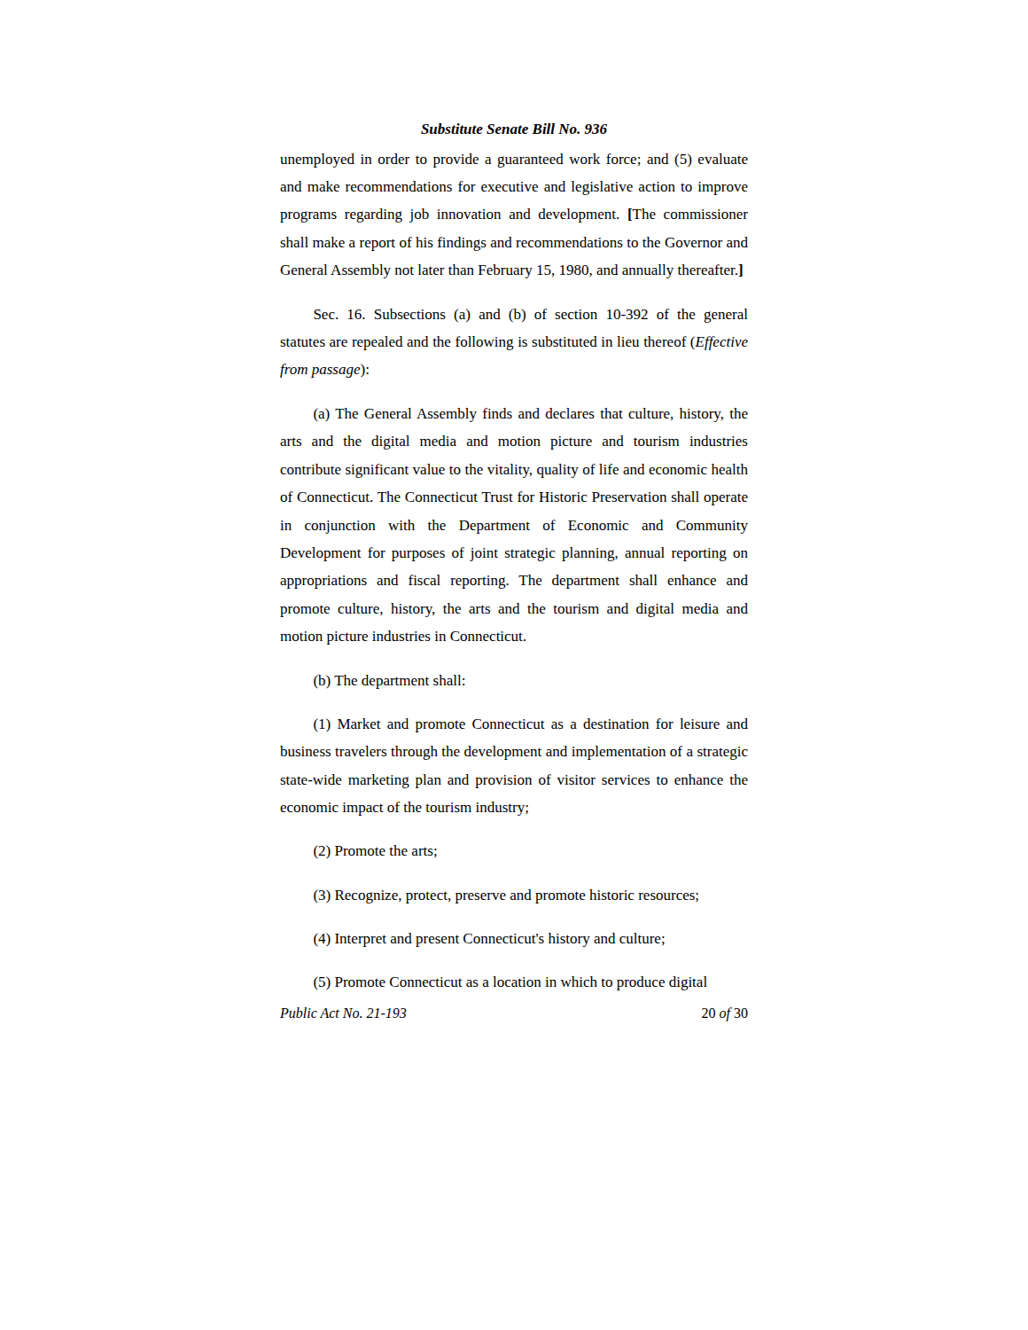Substitute Senate Bill No. 936
unemployed in order to provide a guaranteed work force; and (5) evaluate and make recommendations for executive and legislative action to improve programs regarding job innovation and development. [The commissioner shall make a report of his findings and recommendations to the Governor and General Assembly not later than February 15, 1980, and annually thereafter.]
Sec. 16. Subsections (a) and (b) of section 10-392 of the general statutes are repealed and the following is substituted in lieu thereof (Effective from passage):
(a) The General Assembly finds and declares that culture, history, the arts and the digital media and motion picture and tourism industries contribute significant value to the vitality, quality of life and economic health of Connecticut. The Connecticut Trust for Historic Preservation shall operate in conjunction with the Department of Economic and Community Development for purposes of joint strategic planning, annual reporting on appropriations and fiscal reporting. The department shall enhance and promote culture, history, the arts and the tourism and digital media and motion picture industries in Connecticut.
(b) The department shall:
(1) Market and promote Connecticut as a destination for leisure and business travelers through the development and implementation of a strategic state-wide marketing plan and provision of visitor services to enhance the economic impact of the tourism industry;
(2) Promote the arts;
(3) Recognize, protect, preserve and promote historic resources;
(4) Interpret and present Connecticut's history and culture;
(5) Promote Connecticut as a location in which to produce digital
Public Act No. 21-193
20 of 30